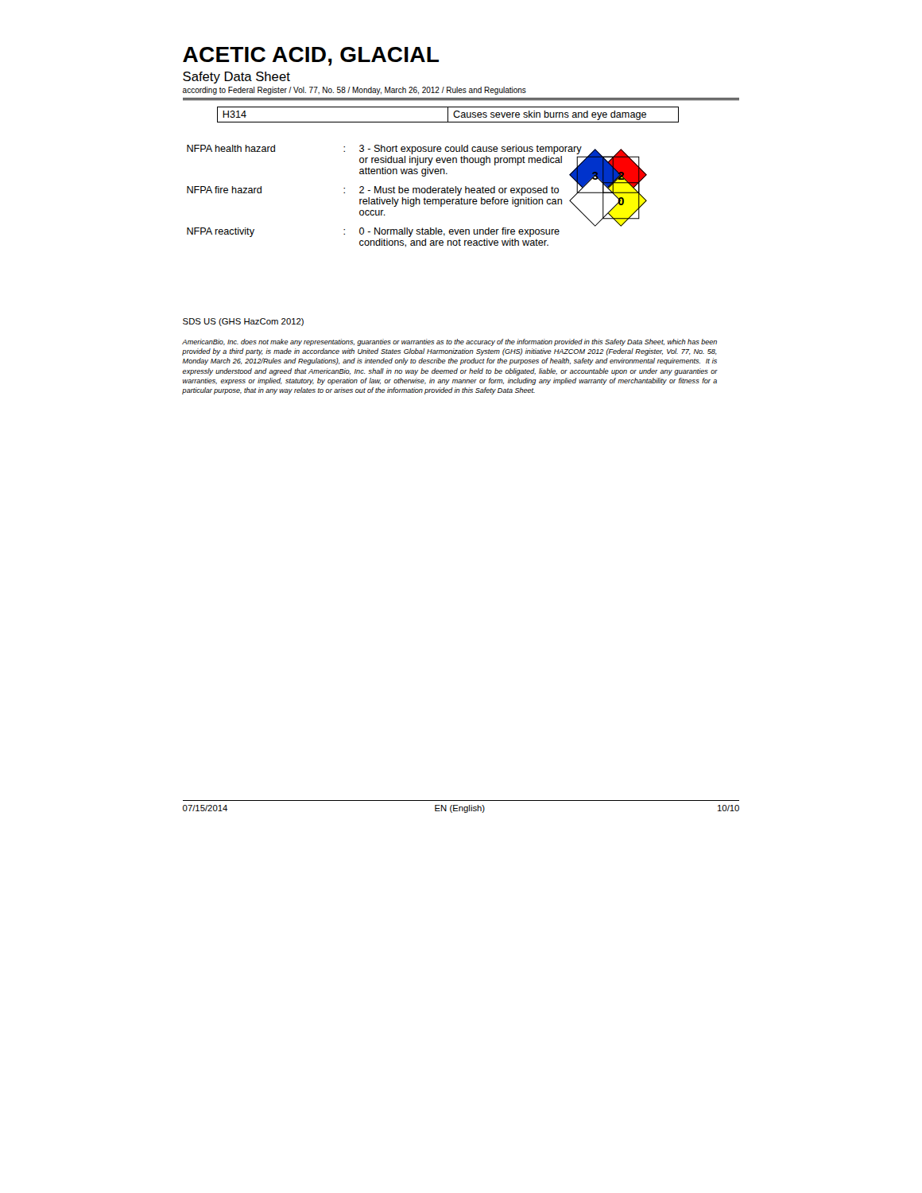ACETIC ACID, GLACIAL
Safety Data Sheet
according to Federal Register / Vol. 77, No. 58 / Monday, March 26, 2012 / Rules and Regulations
| H314 | Causes severe skin burns and eye damage |
2
3
0
| NFPA health hazard | : | 3 - Short exposure could cause serious temporary or residual injury even though prompt medical attention was given. |
| NFPA fire hazard | : | 2 - Must be moderately heated or exposed to relatively high temperature before ignition can occur. |
| NFPA reactivity | : | 0 - Normally stable, even under fire exposure conditions, and are not reactive with water. |
SDS US (GHS HazCom 2012)
AmericanBio, Inc. does not make any representations, guaranties or warranties as to the accuracy of the information provided in this Safety Data Sheet, which has been provided by a third party, is made in accordance with United States Global Harmonization System (GHS) initiative HAZCOM 2012 (Federal Register, Vol. 77, No. 58, Monday March 26, 2012/Rules and Regulations), and is intended only to describe the product for the purposes of health, safety and environmental requirements. It is expressly understood and agreed that AmericanBio, Inc. shall in no way be deemed or held to be obligated, liable, or accountable upon or under any guaranties or warranties, express or implied, statutory, by operation of law, or otherwise, in any manner or form, including any implied warranty of merchantability or fitness for a particular purpose, that in any way relates to or arises out of the information provided in this Safety Data Sheet.
07/15/2014
EN (English)
10/10